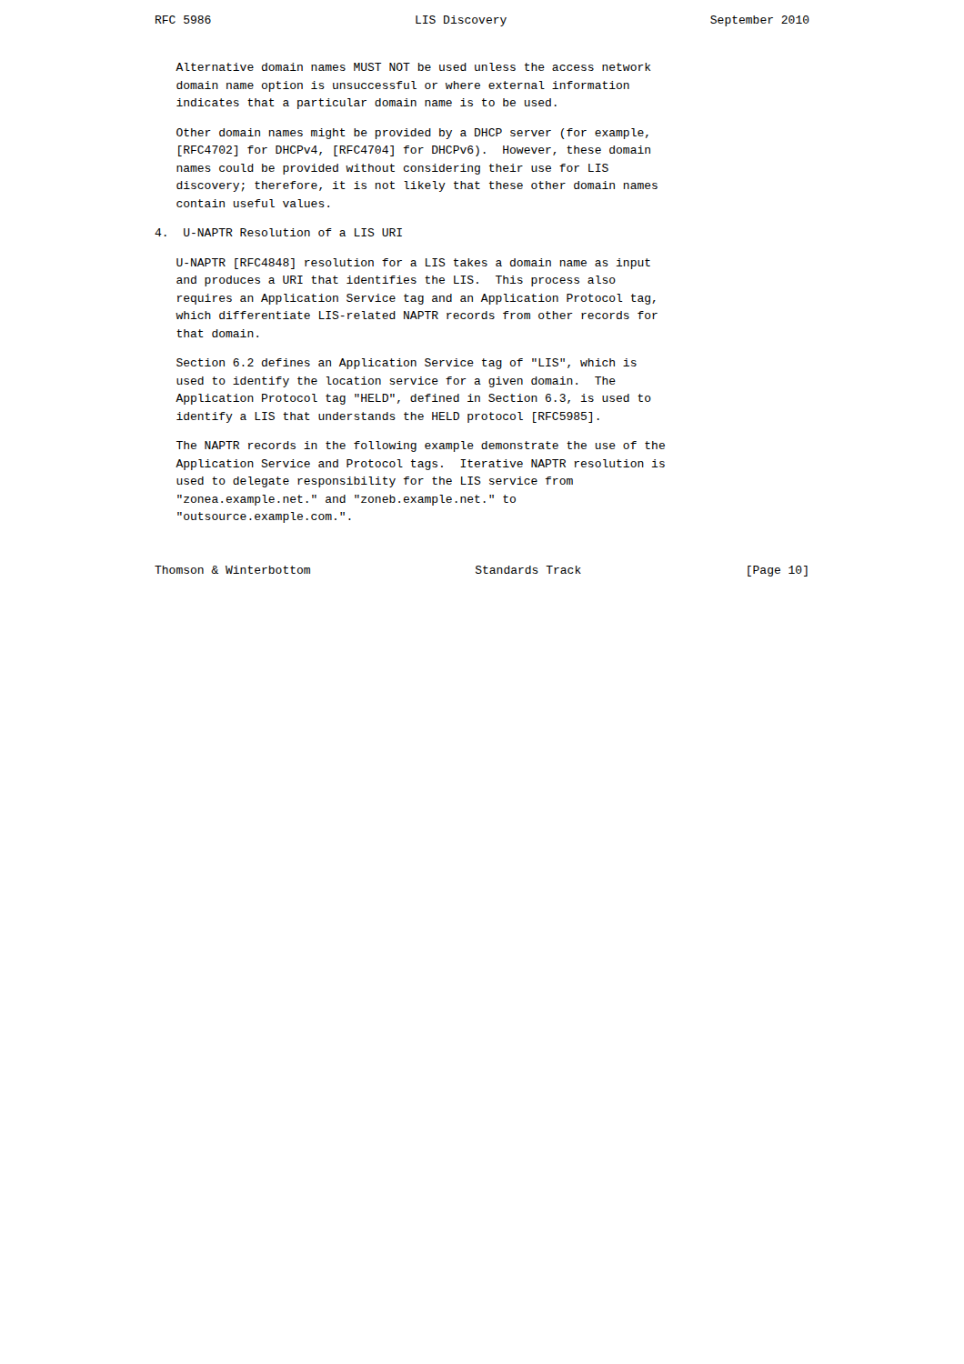RFC 5986 LIS Discovery September 2010
Alternative domain names MUST NOT be used unless the access network domain name option is unsuccessful or where external information indicates that a particular domain name is to be used.
Other domain names might be provided by a DHCP server (for example, [RFC4702] for DHCPv4, [RFC4704] for DHCPv6). However, these domain names could be provided without considering their use for LIS discovery; therefore, it is not likely that these other domain names contain useful values.
4. U-NAPTR Resolution of a LIS URI
U-NAPTR [RFC4848] resolution for a LIS takes a domain name as input and produces a URI that identifies the LIS. This process also requires an Application Service tag and an Application Protocol tag, which differentiate LIS-related NAPTR records from other records for that domain.
Section 6.2 defines an Application Service tag of "LIS", which is used to identify the location service for a given domain. The Application Protocol tag "HELD", defined in Section 6.3, is used to identify a LIS that understands the HELD protocol [RFC5985].
The NAPTR records in the following example demonstrate the use of the Application Service and Protocol tags. Iterative NAPTR resolution is used to delegate responsibility for the LIS service from "zonea.example.net." and "zoneb.example.net." to "outsource.example.com.".
Thomson & Winterbottom Standards Track [Page 10]